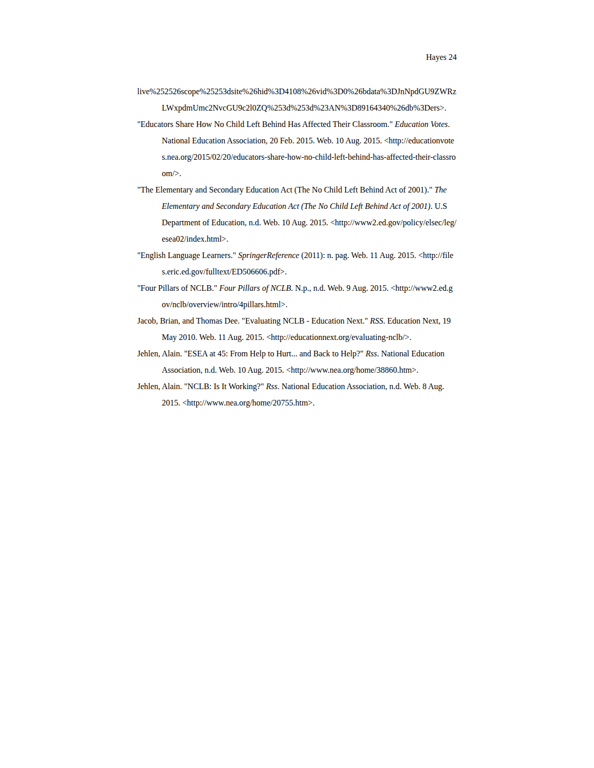Hayes 24
live%252526scope%25253dsite%26hid%3D4108%26vid%3D0%26bdata%3DJnNpdGU9ZWRzLWxpdmUmc2NvcGU9c2l0ZQ%253d%253d%23AN%3D89164340%26db%3Ders>.
"Educators Share How No Child Left Behind Has Affected Their Classroom." Education Votes. National Education Association, 20 Feb. 2015. Web. 10 Aug. 2015. <http://educationvotes.nea.org/2015/02/20/educators-share-how-no-child-left-behind-has-affected-their-classroom/>.
"The Elementary and Secondary Education Act (The No Child Left Behind Act of 2001)." The Elementary and Secondary Education Act (The No Child Left Behind Act of 2001). U.S Department of Education, n.d. Web. 10 Aug. 2015. <http://www2.ed.gov/policy/elsec/leg/esea02/index.html>.
"English Language Learners." SpringerReference (2011): n. pag. Web. 11 Aug. 2015. <http://files.eric.ed.gov/fulltext/ED506606.pdf>.
"Four Pillars of NCLB." Four Pillars of NCLB. N.p., n.d. Web. 9 Aug. 2015. <http://www2.ed.gov/nclb/overview/intro/4pillars.html>.
Jacob, Brian, and Thomas Dee. "Evaluating NCLB - Education Next." RSS. Education Next, 19 May 2010. Web. 11 Aug. 2015. <http://educationnext.org/evaluating-nclb/>.
Jehlen, Alain. "ESEA at 45: From Help to Hurt... and Back to Help?" Rss. National Education Association, n.d. Web. 10 Aug. 2015. <http://www.nea.org/home/38860.htm>.
Jehlen, Alain. "NCLB: Is It Working?" Rss. National Education Association, n.d. Web. 8 Aug. 2015. <http://www.nea.org/home/20755.htm>.